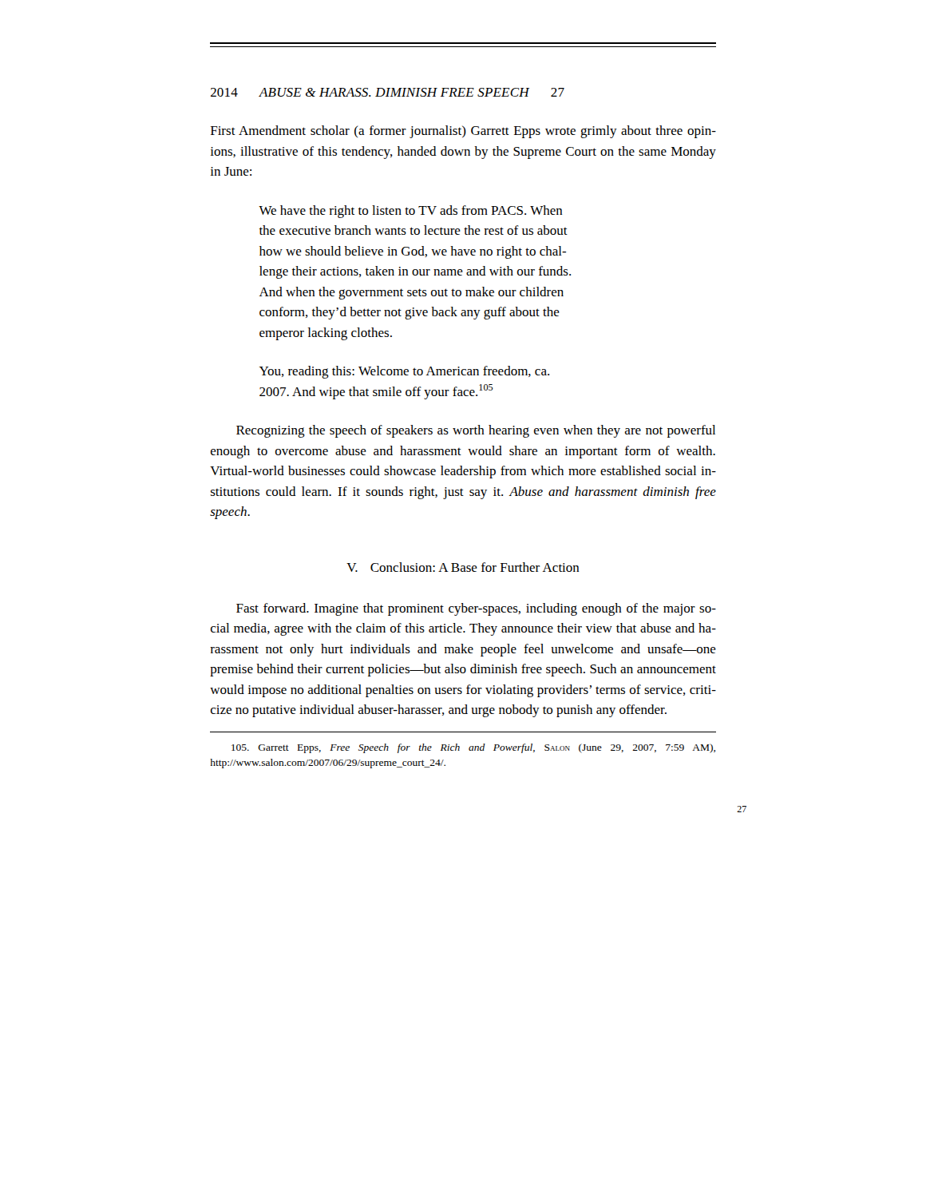2014 ABUSE & HARASS. DIMINISH FREE SPEECH 27
First Amendment scholar (a former journalist) Garrett Epps wrote grimly about three opinions, illustrative of this tendency, handed down by the Supreme Court on the same Monday in June:
We have the right to listen to TV ads from PACS. When the executive branch wants to lecture the rest of us about how we should believe in God, we have no right to challenge their actions, taken in our name and with our funds. And when the government sets out to make our children conform, they’d better not give back any guff about the emperor lacking clothes.
You, reading this: Welcome to American freedom, ca. 2007. And wipe that smile off your face.105
Recognizing the speech of speakers as worth hearing even when they are not powerful enough to overcome abuse and harassment would share an important form of wealth. Virtual-world businesses could showcase leadership from which more established social institutions could learn. If it sounds right, just say it. Abuse and harassment diminish free speech.
V. Conclusion: A Base for Further Action
Fast forward. Imagine that prominent cyber-spaces, including enough of the major social media, agree with the claim of this article. They announce their view that abuse and harassment not only hurt individuals and make people feel unwelcome and unsafe—one premise behind their current policies—but also diminish free speech. Such an announcement would impose no additional penalties on users for violating providers’ terms of service, criticize no putative individual abuser-harasser, and urge nobody to punish any offender.
105. Garrett Epps, Free Speech for the Rich and Powerful, Salon (June 29, 2007, 7:59 AM), http://www.salon.com/2007/06/29/supreme_court_24/.
27